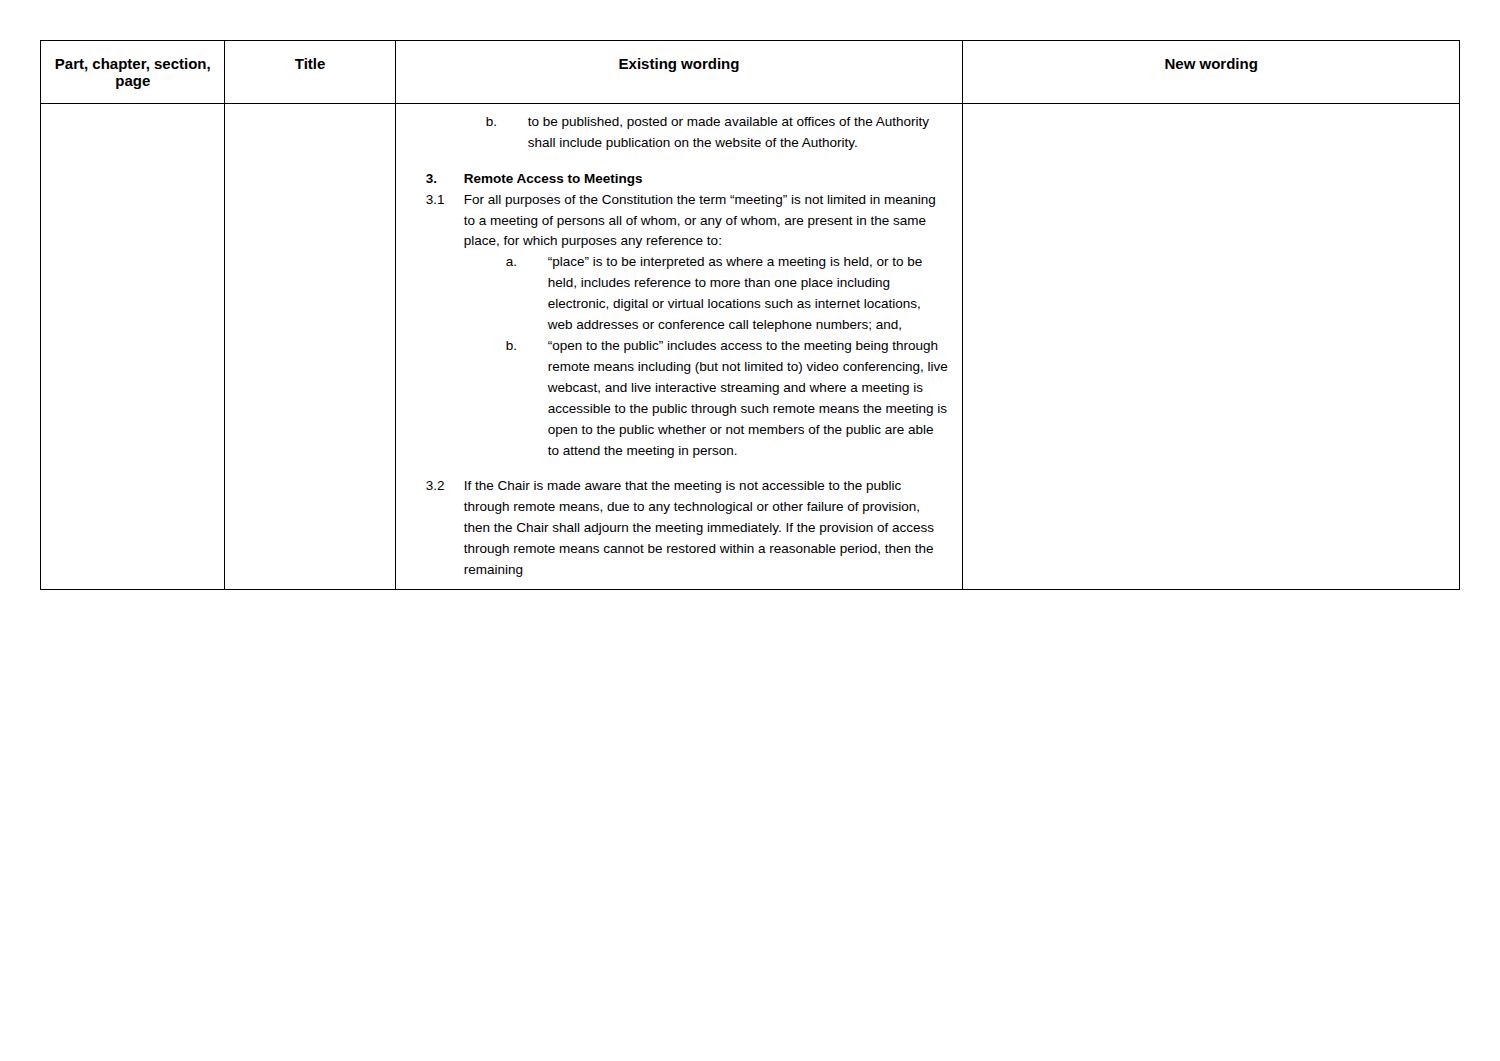| Part, chapter, section, page | Title | Existing wording | New wording |
| --- | --- | --- | --- |
| | | b. to be published, posted or made available at offices of the Authority shall include publication on the website of the Authority. 3. Remote Access to Meetings 3.1 For all purposes of the Constitution the term “meeting” is not limited in meaning to a meeting of persons all of whom, or any of whom, are present in the same place, for which purposes any reference to: a. “place” is to be interpreted as where a meeting is held, or to be held, includes reference to more than one place including electronic, digital or virtual locations such as internet locations, web addresses or conference call telephone numbers; and, b. “open to the public” includes access to the meeting being through remote means including (but not limited to) video conferencing, live webcast, and live interactive streaming and where a meeting is accessible to the public through such remote means the meeting is open to the public whether or not members of the public are able to attend the meeting in person. 3.2 If the Chair is made aware that the meeting is not accessible to the public through remote means, due to any technological or other failure of provision, then the Chair shall adjourn the meeting immediately. If the provision of access through remote means cannot be restored within a reasonable period, then the remaining | |